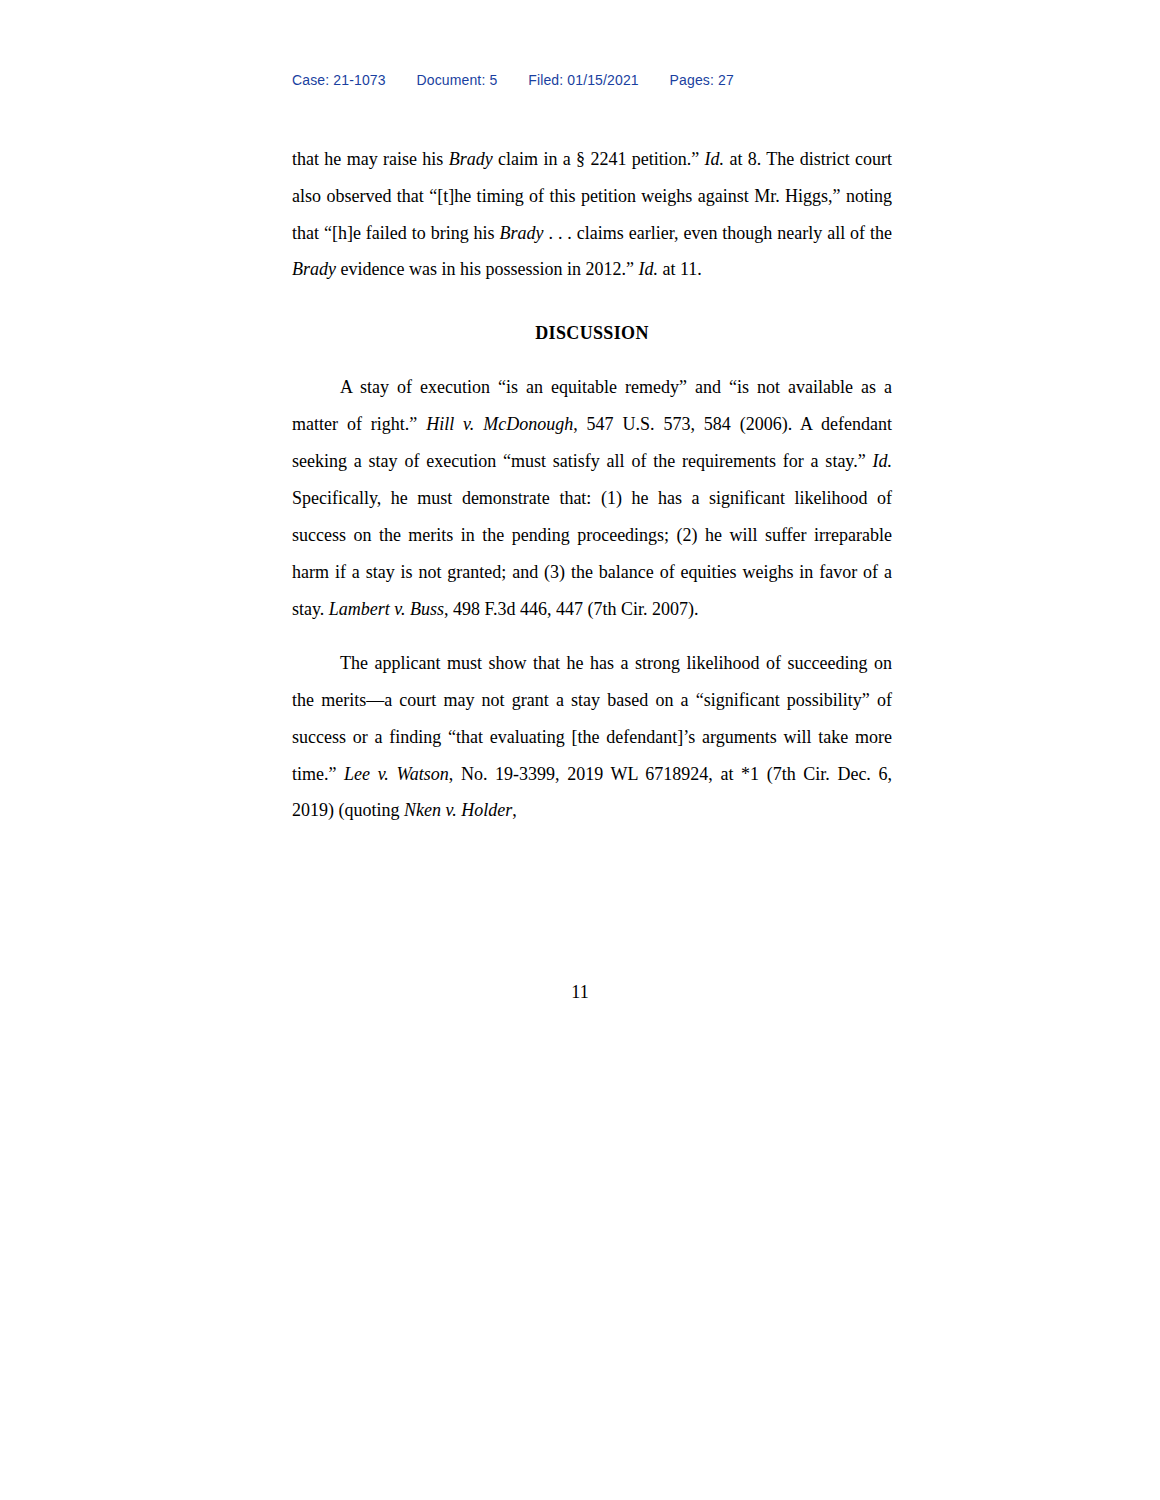Case: 21-1073 Document: 5 Filed: 01/15/2021 Pages: 27
that he may raise his Brady claim in a § 2241 petition.” Id. at 8. The district court also observed that “[t]he timing of this petition weighs against Mr. Higgs,” noting that “[h]e failed to bring his Brady . . . claims earlier, even though nearly all of the Brady evidence was in his possession in 2012.” Id. at 11.
DISCUSSION
A stay of execution “is an equitable remedy” and “is not available as a matter of right.” Hill v. McDonough, 547 U.S. 573, 584 (2006). A defendant seeking a stay of execution “must satisfy all of the requirements for a stay.” Id. Specifically, he must demonstrate that: (1) he has a significant likelihood of success on the merits in the pending proceedings; (2) he will suffer irreparable harm if a stay is not granted; and (3) the balance of equities weighs in favor of a stay. Lambert v. Buss, 498 F.3d 446, 447 (7th Cir. 2007).
The applicant must show that he has a strong likelihood of succeeding on the merits—a court may not grant a stay based on a “significant possibility” of success or a finding “that evaluating [the defendant]’s arguments will take more time.” Lee v. Watson, No. 19-3399, 2019 WL 6718924, at *1 (7th Cir. Dec. 6, 2019) (quoting Nken v. Holder,
11